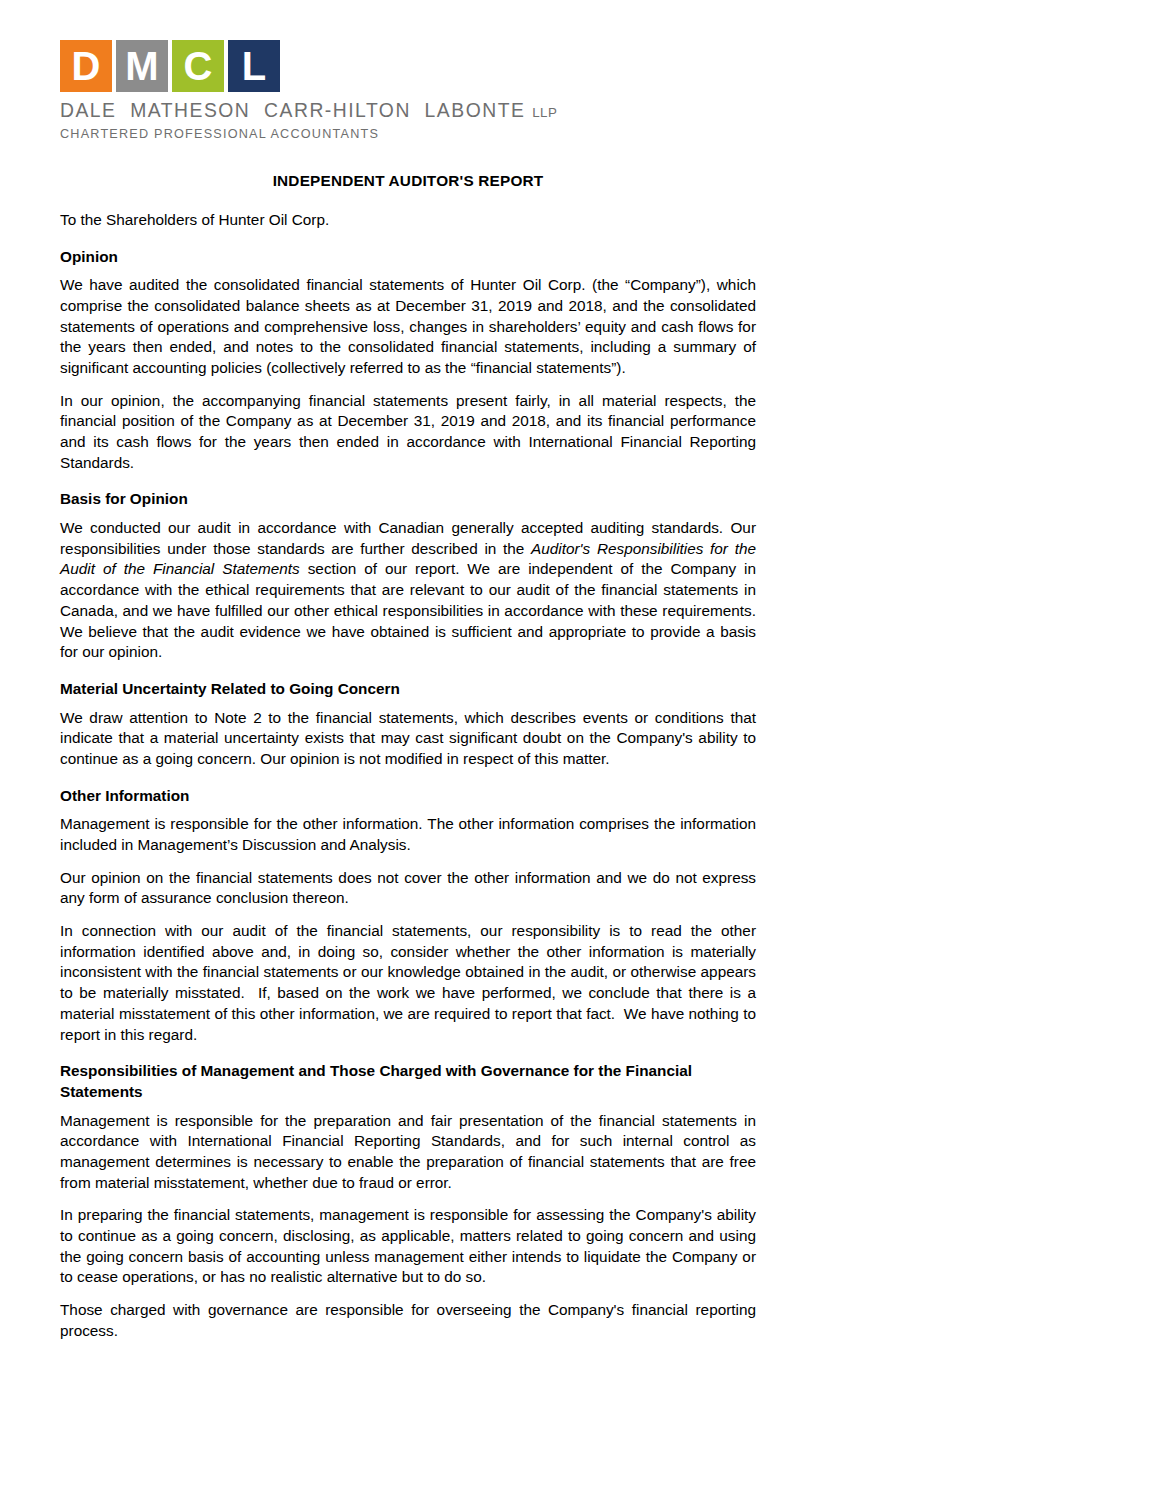D M C L
DALE MATHESON CARR-HILTON LABONTE LLP
CHARTERED PROFESSIONAL ACCOUNTANTS
INDEPENDENT AUDITOR'S REPORT
To the Shareholders of Hunter Oil Corp.
Opinion
We have audited the consolidated financial statements of Hunter Oil Corp. (the “Company”), which comprise the consolidated balance sheets as at December 31, 2019 and 2018, and the consolidated statements of operations and comprehensive loss, changes in shareholders’ equity and cash flows for the years then ended, and notes to the consolidated financial statements, including a summary of significant accounting policies (collectively referred to as the “financial statements”).
In our opinion, the accompanying financial statements present fairly, in all material respects, the financial position of the Company as at December 31, 2019 and 2018, and its financial performance and its cash flows for the years then ended in accordance with International Financial Reporting Standards.
Basis for Opinion
We conducted our audit in accordance with Canadian generally accepted auditing standards. Our responsibilities under those standards are further described in the Auditor's Responsibilities for the Audit of the Financial Statements section of our report. We are independent of the Company in accordance with the ethical requirements that are relevant to our audit of the financial statements in Canada, and we have fulfilled our other ethical responsibilities in accordance with these requirements. We believe that the audit evidence we have obtained is sufficient and appropriate to provide a basis for our opinion.
Material Uncertainty Related to Going Concern
We draw attention to Note 2 to the financial statements, which describes events or conditions that indicate that a material uncertainty exists that may cast significant doubt on the Company's ability to continue as a going concern. Our opinion is not modified in respect of this matter.
Other Information
Management is responsible for the other information. The other information comprises the information included in Management’s Discussion and Analysis.
Our opinion on the financial statements does not cover the other information and we do not express any form of assurance conclusion thereon.
In connection with our audit of the financial statements, our responsibility is to read the other information identified above and, in doing so, consider whether the other information is materially inconsistent with the financial statements or our knowledge obtained in the audit, or otherwise appears to be materially misstated. If, based on the work we have performed, we conclude that there is a material misstatement of this other information, we are required to report that fact. We have nothing to report in this regard.
Responsibilities of Management and Those Charged with Governance for the Financial Statements
Management is responsible for the preparation and fair presentation of the financial statements in accordance with International Financial Reporting Standards, and for such internal control as management determines is necessary to enable the preparation of financial statements that are free from material misstatement, whether due to fraud or error.
In preparing the financial statements, management is responsible for assessing the Company's ability to continue as a going concern, disclosing, as applicable, matters related to going concern and using the going concern basis of accounting unless management either intends to liquidate the Company or to cease operations, or has no realistic alternative but to do so.
Those charged with governance are responsible for overseeing the Company's financial reporting process.